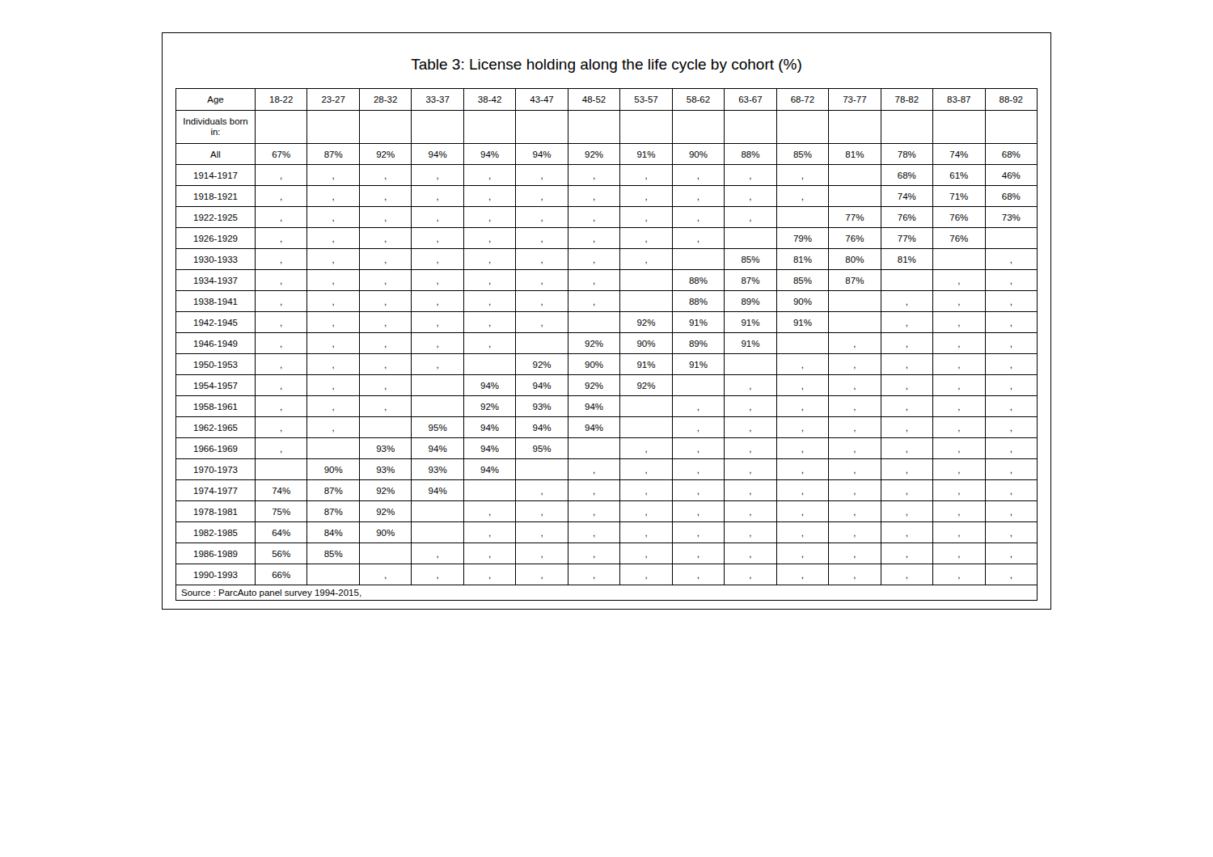Table 3: License holding along the life cycle by cohort (%)
| Age | 18-22 | 23-27 | 28-32 | 33-37 | 38-42 | 43-47 | 48-52 | 53-57 | 58-62 | 63-67 | 68-72 | 73-77 | 78-82 | 83-87 | 88-92 |
| Individuals born in: | | | | | | | | | | | | | | | |
| All | 67% | 87% | 92% | 94% | 94% | 94% | 92% | 91% | 90% | 88% | 85% | 81% | 78% | 74% | 68% |
| 1914-1917 | , | , | , | , | , | , | , | , | , | , | , | | 68% | 61% | 46% |
| 1918-1921 | , | , | , | , | , | , | , | , | , | , | , | | 74% | 71% | 68% |
| 1922-1925 | , | , | , | , | , | , | , | , | , | , | | 77% | 76% | 76% | 73% |
| 1926-1929 | , | , | , | , | , | , | , | , | , | | 79% | 76% | 77% | 76% | |
| 1930-1933 | , | , | , | , | , | , | , | , | | 85% | 81% | 80% | 81% | | , |
| 1934-1937 | , | , | , | , | , | , | , | | 88% | 87% | 85% | 87% | | , | , |
| 1938-1941 | , | , | , | , | , | , | , | | 88% | 89% | 90% | | , | , | , |
| 1942-1945 | , | , | , | , | , | , | | 92% | 91% | 91% | 91% | | , | , | , |
| 1946-1949 | , | , | , | , | , | | 92% | 90% | 89% | 91% | | , | , | , | , |
| 1950-1953 | , | , | , | , | | 92% | 90% | 91% | 91% | | , | , | , | , | , |
| 1954-1957 | , | , | , | | 94% | 94% | 92% | 92% | | , | , | , | , | , | , |
| 1958-1961 | , | , | , | | 92% | 93% | 94% | | , | , | , | , | , | , | , |
| 1962-1965 | , | , | | 95% | 94% | 94% | 94% | | , | , | , | , | , | , | , |
| 1966-1969 | , | | 93% | 94% | 94% | 95% | | , | , | , | , | , | , | , | , |
| 1970-1973 | | 90% | 93% | 93% | 94% | | , | , | , | , | , | , | , | , | , |
| 1974-1977 | 74% | 87% | 92% | 94% | | , | , | , | , | , | , | , | , | , | , |
| 1978-1981 | 75% | 87% | 92% | | , | , | , | , | , | , | , | , | , | , | , |
| 1982-1985 | 64% | 84% | 90% | | , | , | , | , | , | , | , | , | , | , | , |
| 1986-1989 | 56% | 85% | | , | , | , | , | , | , | , | , | , | , | , | , |
| 1990-1993 | 66% | | , | , | , | , | , | , | , | , | , | , | , | , | , |
Source : ParcAuto panel survey 1994-2015,